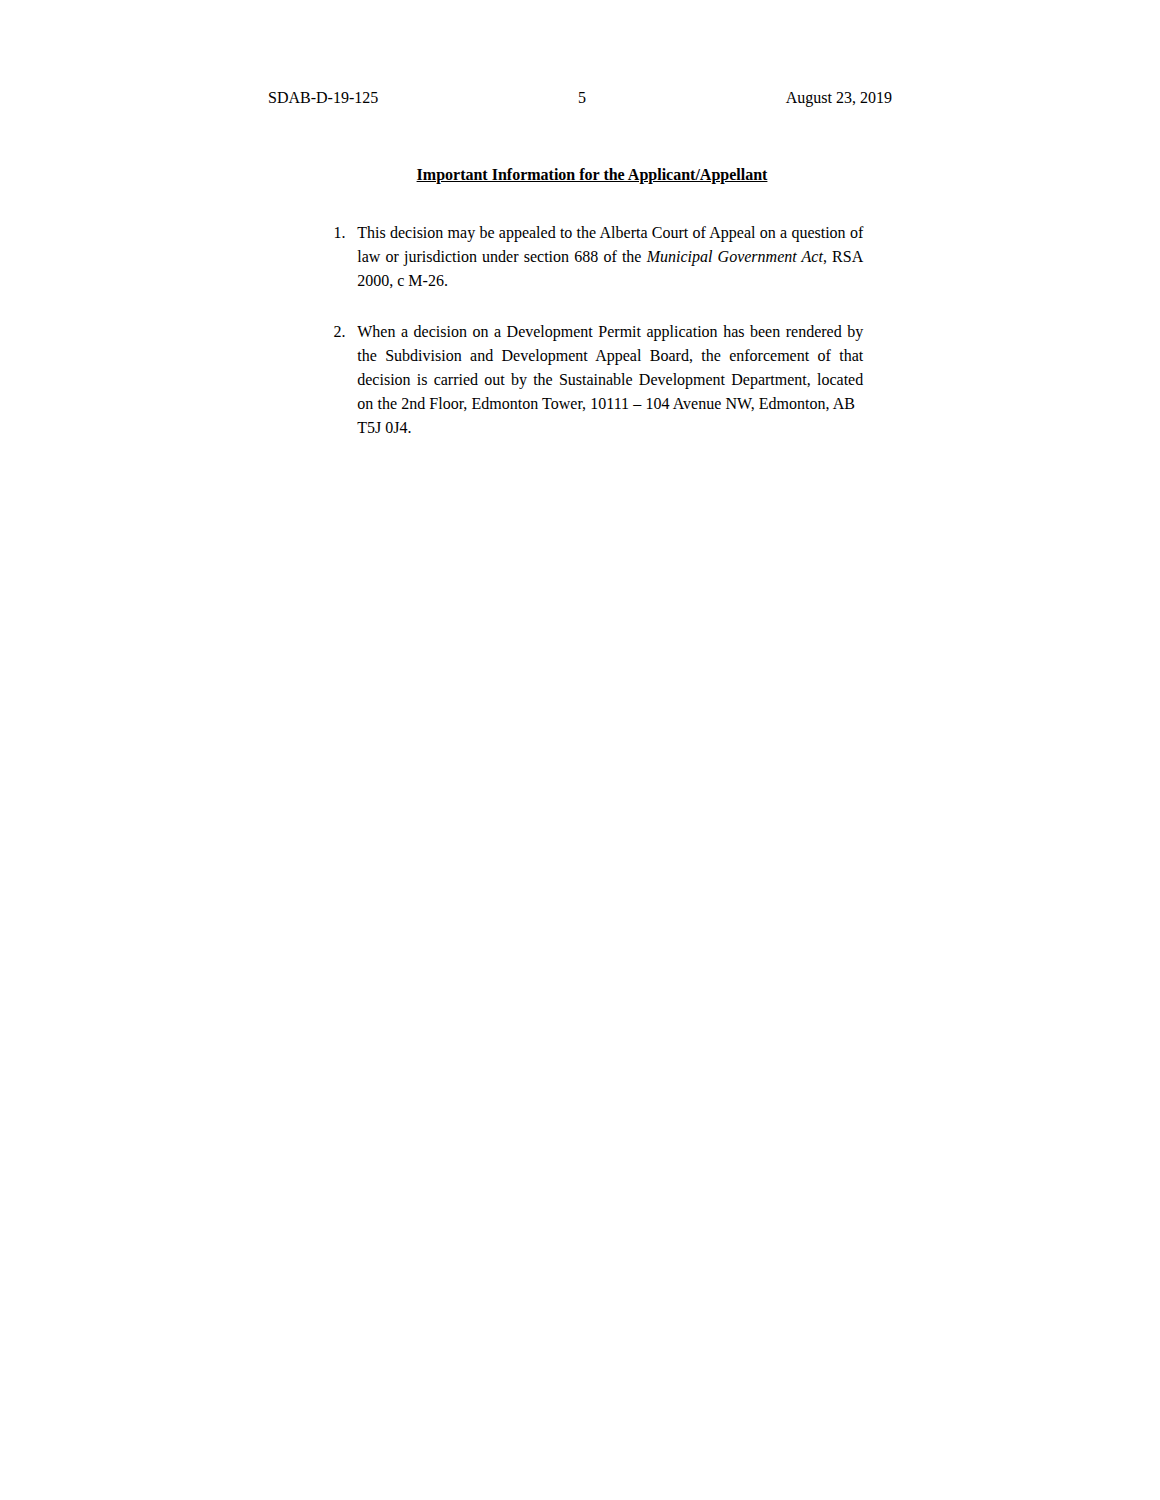SDAB-D-19-125
5
August 23, 2019
Important Information for the Applicant/Appellant
This decision may be appealed to the Alberta Court of Appeal on a question of law or jurisdiction under section 688 of the Municipal Government Act, RSA 2000, c M-26.
When a decision on a Development Permit application has been rendered by the Subdivision and Development Appeal Board, the enforcement of that decision is carried out by the Sustainable Development Department, located on the 2nd Floor, Edmonton Tower, 10111 – 104 Avenue NW, Edmonton, AB T5J 0J4.